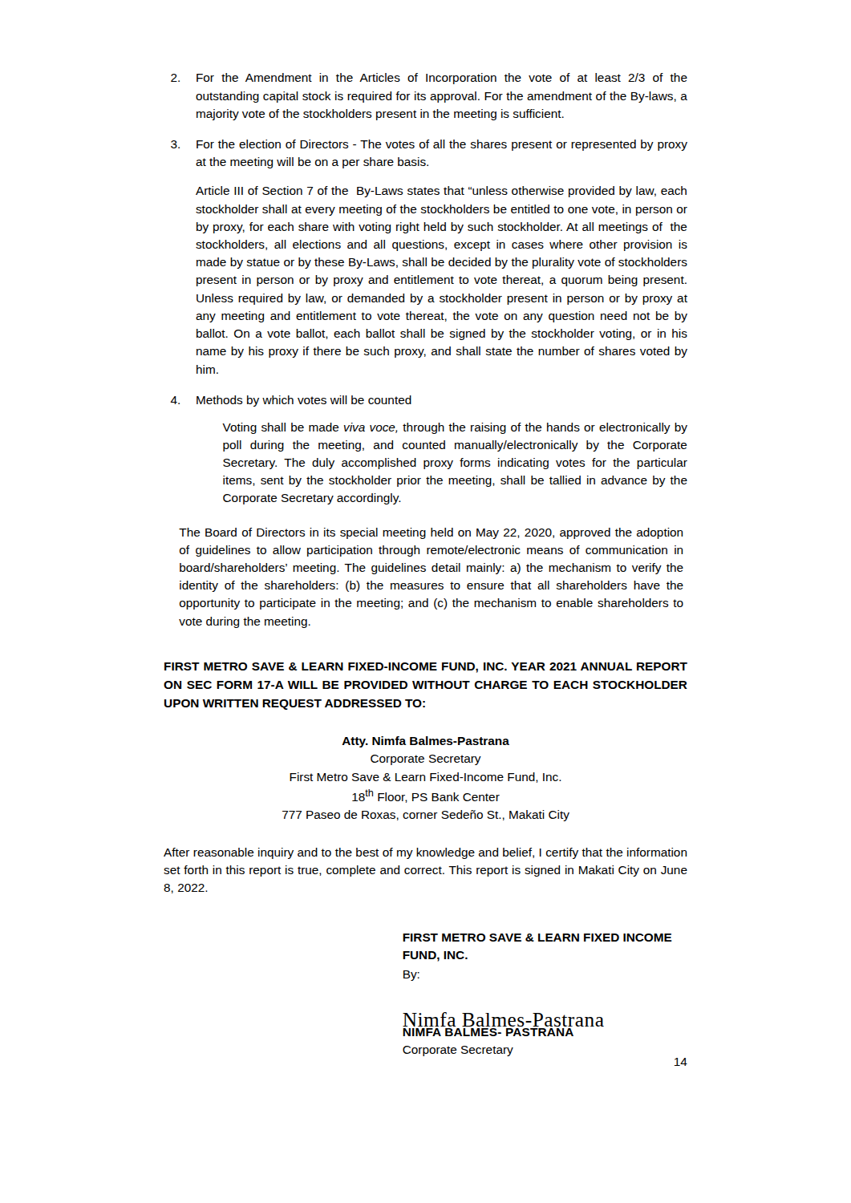2. For the Amendment in the Articles of Incorporation the vote of at least 2/3 of the outstanding capital stock is required for its approval. For the amendment of the By-laws, a majority vote of the stockholders present in the meeting is sufficient.
3. For the election of Directors - The votes of all the shares present or represented by proxy at the meeting will be on a per share basis.
Article III of Section 7 of the By-Laws states that “unless otherwise provided by law, each stockholder shall at every meeting of the stockholders be entitled to one vote, in person or by proxy, for each share with voting right held by such stockholder. At all meetings of the stockholders, all elections and all questions, except in cases where other provision is made by statue or by these By-Laws, shall be decided by the plurality vote of stockholders present in person or by proxy and entitlement to vote thereat, a quorum being present. Unless required by law, or demanded by a stockholder present in person or by proxy at any meeting and entitlement to vote thereat, the vote on any question need not be by ballot. On a vote ballot, each ballot shall be signed by the stockholder voting, or in his name by his proxy if there be such proxy, and shall state the number of shares voted by him.
4. Methods by which votes will be counted
Voting shall be made viva voce, through the raising of the hands or electronically by poll during the meeting, and counted manually/electronically by the Corporate Secretary. The duly accomplished proxy forms indicating votes for the particular items, sent by the stockholder prior the meeting, shall be tallied in advance by the Corporate Secretary accordingly.
The Board of Directors in its special meeting held on May 22, 2020, approved the adoption of guidelines to allow participation through remote/electronic means of communication in board/shareholders’ meeting. The guidelines detail mainly: a) the mechanism to verify the identity of the shareholders: (b) the measures to ensure that all shareholders have the opportunity to participate in the meeting; and (c) the mechanism to enable shareholders to vote during the meeting.
FIRST METRO SAVE & LEARN FIXED-INCOME FUND, INC. YEAR 2021 ANNUAL REPORT ON SEC FORM 17-A WILL BE PROVIDED WITHOUT CHARGE TO EACH STOCKHOLDER UPON WRITTEN REQUEST ADDRESSED TO:
Atty. Nimfa Balmes-Pastrana
Corporate Secretary
First Metro Save & Learn Fixed-Income Fund, Inc.
18th Floor, PS Bank Center
777 Paseo de Roxas, corner Sedeño St., Makati City
After reasonable inquiry and to the best of my knowledge and belief, I certify that the information set forth in this report is true, complete and correct. This report is signed in Makati City on June 8, 2022.
FIRST METRO SAVE & LEARN FIXED INCOME FUND, INC.
By:
Nimfa Balmes-Pastrana
NIMFA BALMES- PASTRANA
Corporate Secretary
14